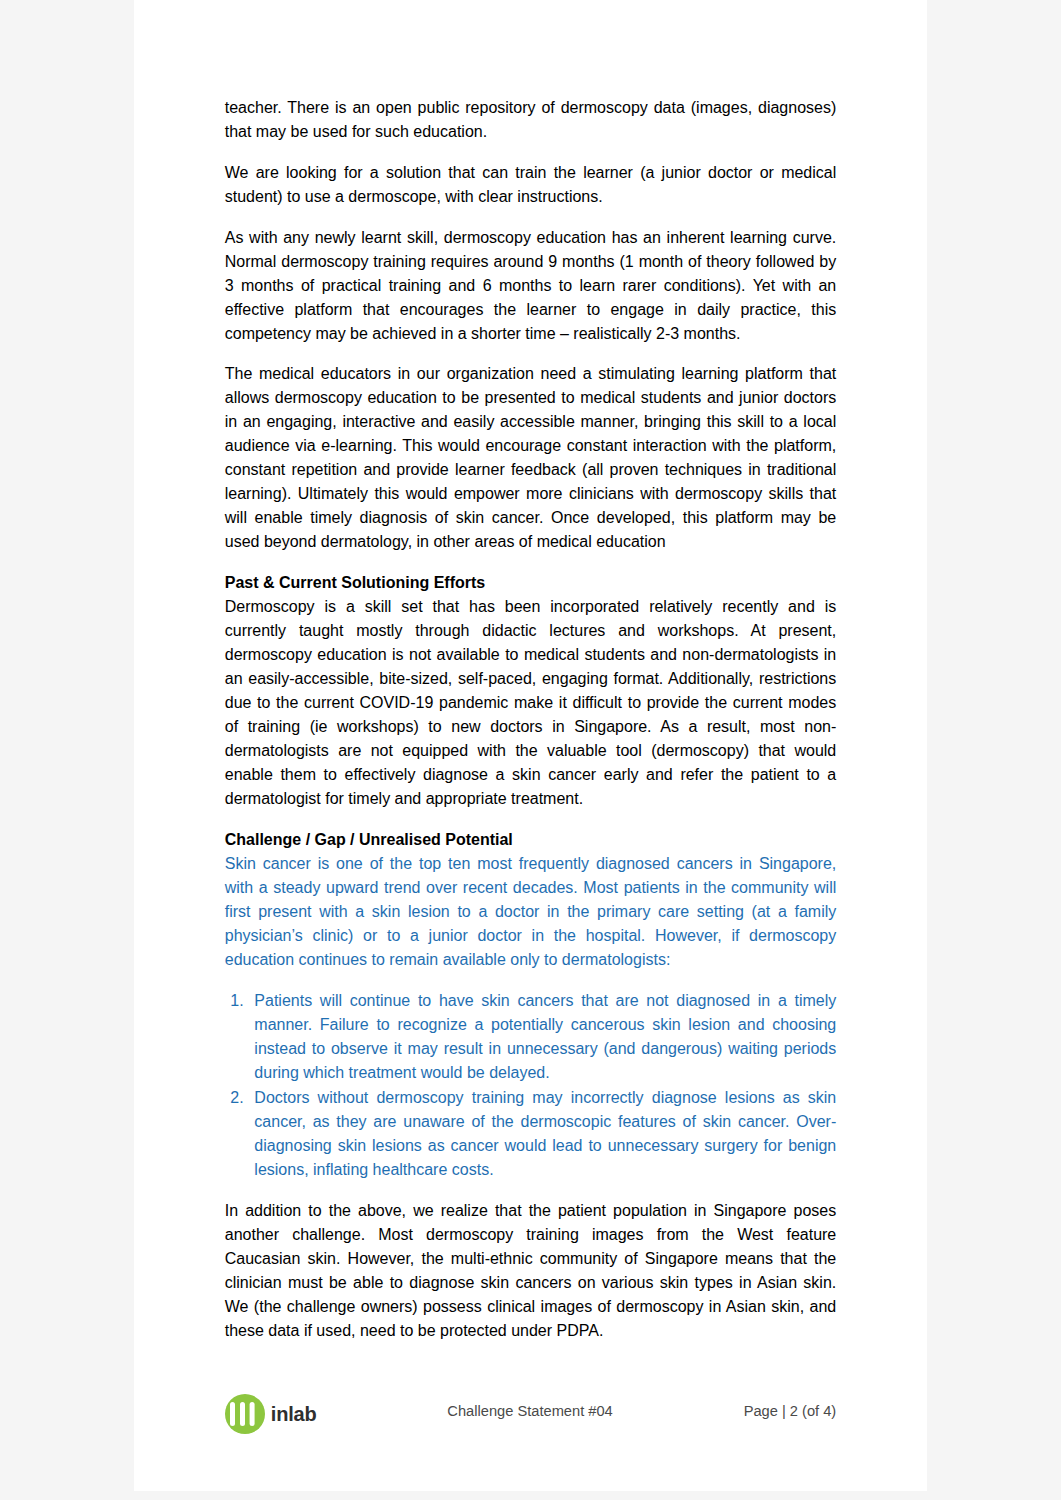teacher. There is an open public repository of dermoscopy data (images, diagnoses) that may be used for such education.
We are looking for a solution that can train the learner (a junior doctor or medical student) to use a dermoscope, with clear instructions.
As with any newly learnt skill, dermoscopy education has an inherent learning curve. Normal dermoscopy training requires around 9 months (1 month of theory followed by 3 months of practical training and 6 months to learn rarer conditions). Yet with an effective platform that encourages the learner to engage in daily practice, this competency may be achieved in a shorter time – realistically 2-3 months.
The medical educators in our organization need a stimulating learning platform that allows dermoscopy education to be presented to medical students and junior doctors in an engaging, interactive and easily accessible manner, bringing this skill to a local audience via e-learning. This would encourage constant interaction with the platform, constant repetition and provide learner feedback (all proven techniques in traditional learning). Ultimately this would empower more clinicians with dermoscopy skills that will enable timely diagnosis of skin cancer. Once developed, this platform may be used beyond dermatology, in other areas of medical education
Past & Current Solutioning Efforts
Dermoscopy is a skill set that has been incorporated relatively recently and is currently taught mostly through didactic lectures and workshops. At present, dermoscopy education is not available to medical students and non-dermatologists in an easily-accessible, bite-sized, self-paced, engaging format. Additionally, restrictions due to the current COVID-19 pandemic make it difficult to provide the current modes of training (ie workshops) to new doctors in Singapore. As a result, most non-dermatologists are not equipped with the valuable tool (dermoscopy) that would enable them to effectively diagnose a skin cancer early and refer the patient to a dermatologist for timely and appropriate treatment.
Challenge / Gap / Unrealised Potential
Skin cancer is one of the top ten most frequently diagnosed cancers in Singapore, with a steady upward trend over recent decades. Most patients in the community will first present with a skin lesion to a doctor in the primary care setting (at a family physician’s clinic) or to a junior doctor in the hospital. However, if dermoscopy education continues to remain available only to dermatologists:
Patients will continue to have skin cancers that are not diagnosed in a timely manner. Failure to recognize a potentially cancerous skin lesion and choosing instead to observe it may result in unnecessary (and dangerous) waiting periods during which treatment would be delayed.
Doctors without dermoscopy training may incorrectly diagnose lesions as skin cancer, as they are unaware of the dermoscopic features of skin cancer. Over-diagnosing skin lesions as cancer would lead to unnecessary surgery for benign lesions, inflating healthcare costs.
In addition to the above, we realize that the patient population in Singapore poses another challenge. Most dermoscopy training images from the West feature Caucasian skin. However, the multi-ethnic community of Singapore means that the clinician must be able to diagnose skin cancers on various skin types in Asian skin. We (the challenge owners) possess clinical images of dermoscopy in Asian skin, and these data if used, need to be protected under PDPA.
inlab
Challenge Statement #04
Page | 2 (of 4)